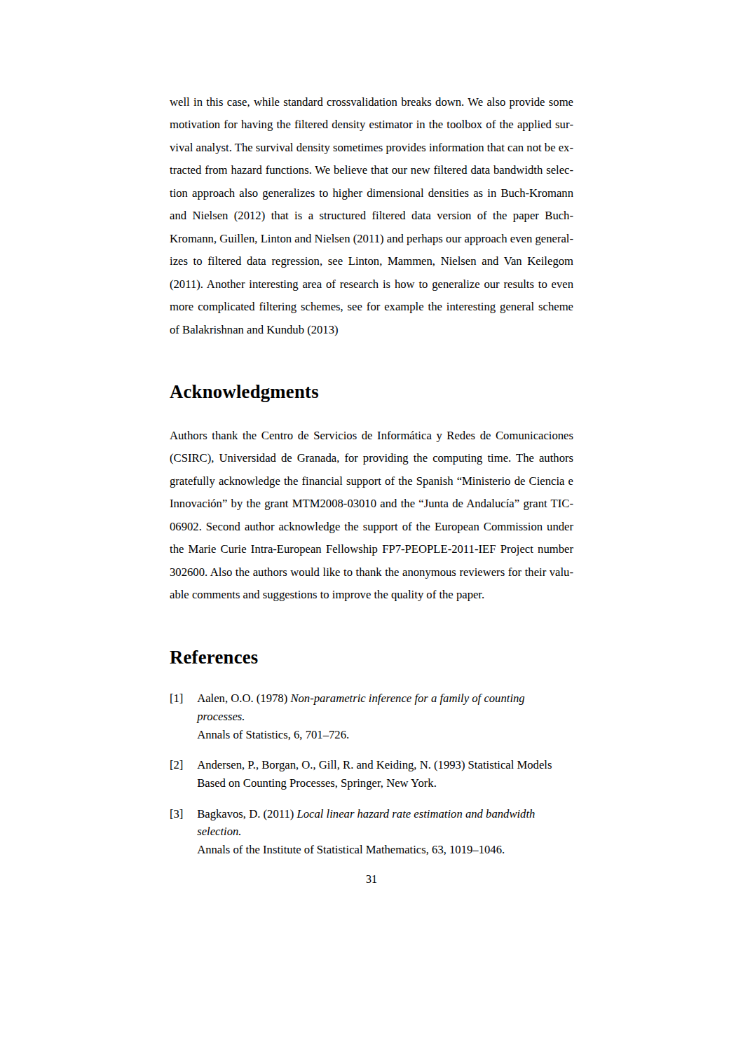well in this case, while standard crossvalidation breaks down. We also provide some motivation for having the filtered density estimator in the toolbox of the applied survival analyst. The survival density sometimes provides information that can not be extracted from hazard functions. We believe that our new filtered data bandwidth selection approach also generalizes to higher dimensional densities as in Buch-Kromann and Nielsen (2012) that is a structured filtered data version of the paper Buch-Kromann, Guillen, Linton and Nielsen (2011) and perhaps our approach even generalizes to filtered data regression, see Linton, Mammen, Nielsen and Van Keilegom (2011). Another interesting area of research is how to generalize our results to even more complicated filtering schemes, see for example the interesting general scheme of Balakrishnan and Kundub (2013)
Acknowledgments
Authors thank the Centro de Servicios de Informática y Redes de Comunicaciones (CSIRC), Universidad de Granada, for providing the computing time. The authors gratefully acknowledge the financial support of the Spanish “Ministerio de Ciencia e Innovación” by the grant MTM2008-03010 and the “Junta de Andalucía” grant TIC-06902. Second author acknowledge the support of the European Commission under the Marie Curie Intra-European Fellowship FP7-PEOPLE-2011-IEF Project number 302600. Also the authors would like to thank the anonymous reviewers for their valuable comments and suggestions to improve the quality of the paper.
References
[1]
Aalen, O.O. (1978) Non-parametric inference for a family of counting processes. Annals of Statistics, 6, 701–726.
[2]
Andersen, P., Borgan, O., Gill, R. and Keiding, N. (1993) Statistical ModelsBased on Counting Processes, Springer, New York.
[3]
Bagkavos, D. (2011) Local linear hazard rate estimation and bandwidth selection. Annals of the Institute of Statistical Mathematics, 63, 1019–1046.
31